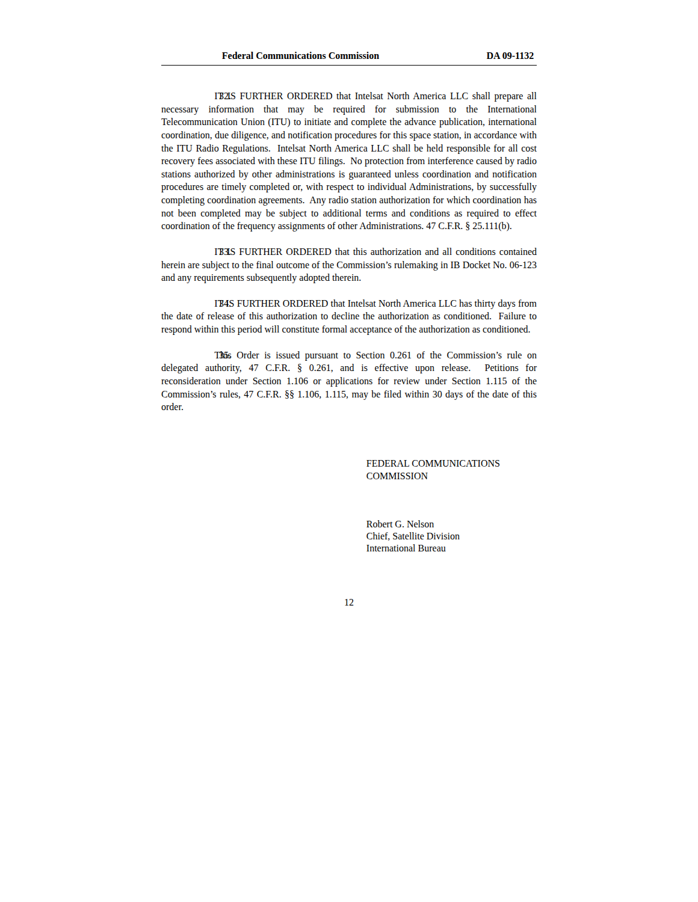Federal Communications Commission DA 09-1132
32. IT IS FURTHER ORDERED that Intelsat North America LLC shall prepare all necessary information that may be required for submission to the International Telecommunication Union (ITU) to initiate and complete the advance publication, international coordination, due diligence, and notification procedures for this space station, in accordance with the ITU Radio Regulations. Intelsat North America LLC shall be held responsible for all cost recovery fees associated with these ITU filings. No protection from interference caused by radio stations authorized by other administrations is guaranteed unless coordination and notification procedures are timely completed or, with respect to individual Administrations, by successfully completing coordination agreements. Any radio station authorization for which coordination has not been completed may be subject to additional terms and conditions as required to effect coordination of the frequency assignments of other Administrations. 47 C.F.R. § 25.111(b).
33. IT IS FURTHER ORDERED that this authorization and all conditions contained herein are subject to the final outcome of the Commission’s rulemaking in IB Docket No. 06-123 and any requirements subsequently adopted therein.
34. IT IS FURTHER ORDERED that Intelsat North America LLC has thirty days from the date of release of this authorization to decline the authorization as conditioned. Failure to respond within this period will constitute formal acceptance of the authorization as conditioned.
35. This Order is issued pursuant to Section 0.261 of the Commission’s rule on delegated authority, 47 C.F.R. § 0.261, and is effective upon release. Petitions for reconsideration under Section 1.106 or applications for review under Section 1.115 of the Commission’s rules, 47 C.F.R. §§ 1.106, 1.115, may be filed within 30 days of the date of this order.
FEDERAL COMMUNICATIONS COMMISSION
Robert G. Nelson
Chief, Satellite Division
International Bureau
12